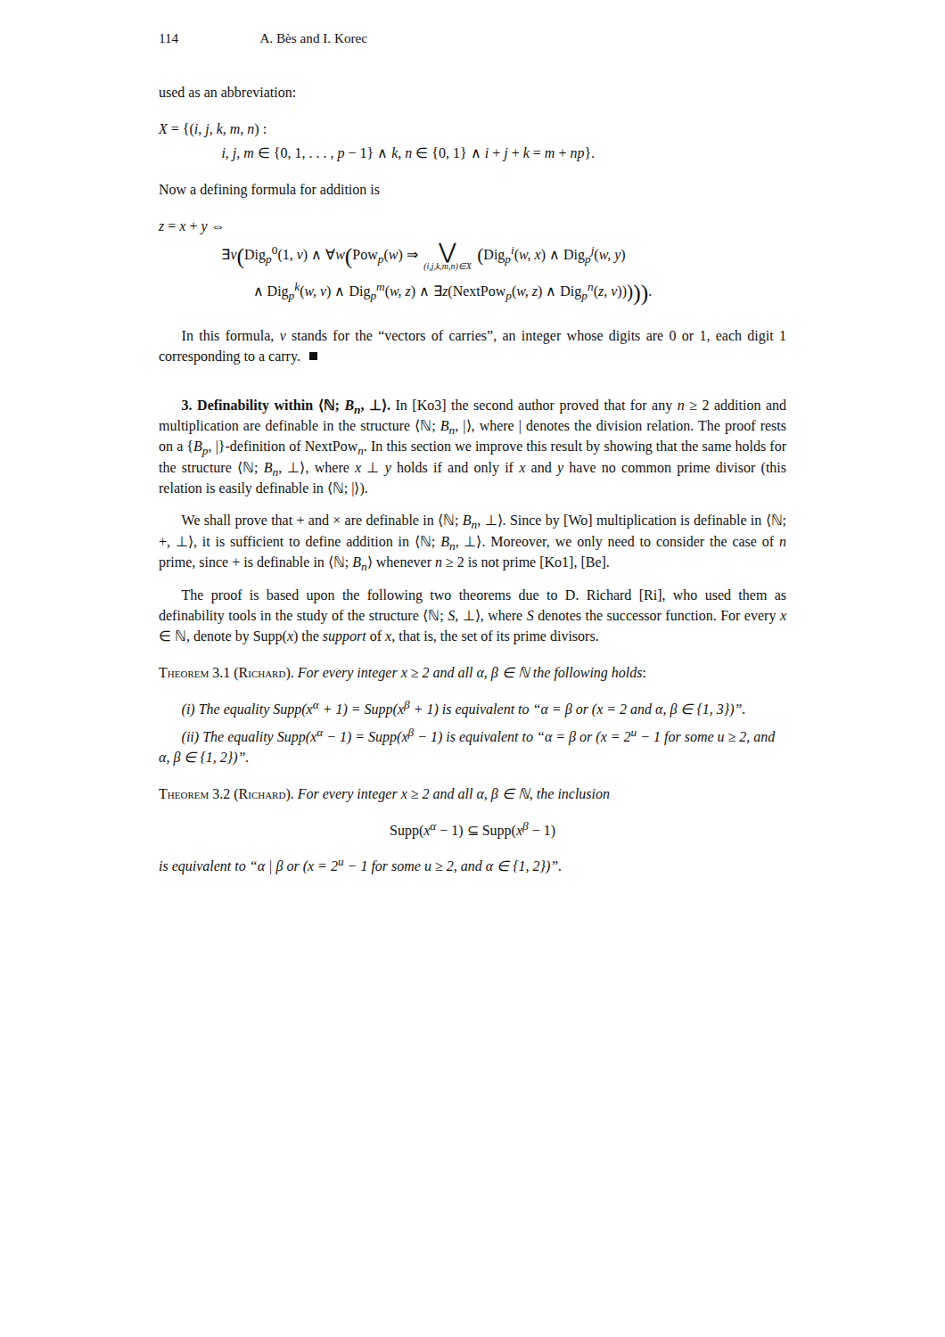114 A. Bès and I. Korec
used as an abbreviation:
X = {(i, j, k, m, n) :
i, j, m ∈ {0, 1, . . . , p − 1} ∧ k, n ∈ {0, 1} ∧ i + j + k = m + np}.
Now a defining formula for addition is
z = x + y ⇔
∃v(Digp0(1, v) ∧ ∀w(Powp(w) ⇒ ⋁(i,j,k,m,n)∈X (Digpi(w, x) ∧ Digpj(w, y)
∧ Digpk(w, v) ∧ Digpm(w, z) ∧ ∃z(NextPowp(w, z) ∧ Digpn(z, v))))).
In this formula, v stands for the “vectors of carries”, an integer whose digits are 0 or 1, each digit 1 corresponding to a carry.
3. Definability within ⟨ℕ; Bn, ⊥⟩. In [Ko3] the second author proved that for any n ≥ 2 addition and multiplication are definable in the structure ⟨ℕ; Bn, |⟩, where | denotes the division relation. The proof rests on a {Bp, |}-definition of NextPown. In this section we improve this result by showing that the same holds for the structure ⟨ℕ; Bn, ⊥⟩, where x ⊥ y holds if and only if x and y have no common prime divisor (this relation is easily definable in ⟨ℕ; |⟩).
We shall prove that + and × are definable in ⟨ℕ; Bn, ⊥⟩. Since by [Wo] multiplication is definable in ⟨ℕ; +, ⊥⟩, it is sufficient to define addition in ⟨ℕ; Bn, ⊥⟩. Moreover, we only need to consider the case of n prime, since + is definable in ⟨ℕ; Bn⟩ whenever n ≥ 2 is not prime [Ko1], [Be].
The proof is based upon the following two theorems due to D. Richard [Ri], who used them as definability tools in the study of the structure ⟨ℕ; S, ⊥⟩, where S denotes the successor function. For every x ∈ ℕ, denote by Supp(x) the support of x, that is, the set of its prime divisors.
Theorem 3.1 (Richard). For every integer x ≥ 2 and all α, β ∈ ℕ the following holds:
(i) The equality Supp(xα + 1) = Supp(xβ + 1) is equivalent to “α = β or (x = 2 and α, β ∈ {1, 3})”.
(ii) The equality Supp(xα − 1) = Supp(xβ − 1) is equivalent to “α = β or (x = 2u − 1 for some u ≥ 2, and α, β ∈ {1, 2})”.
Theorem 3.2 (Richard). For every integer x ≥ 2 and all α, β ∈ ℕ, the inclusion
Supp(xα − 1) ⊆ Supp(xβ − 1)
is equivalent to “α | β or (x = 2u − 1 for some u ≥ 2, and α ∈ {1, 2})”.